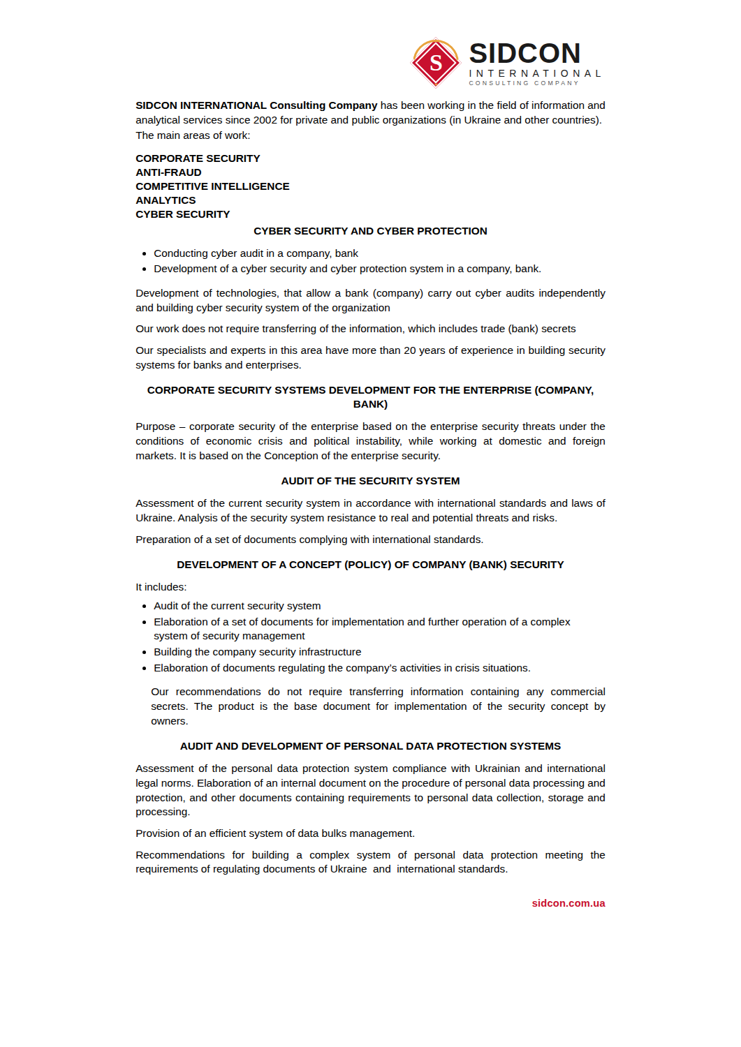S
SIDCON
INTERNATIONAL
CONSULTING COMPANY
SIDCON INTERNATIONAL Consulting Company has been working in the field of information and analytical services since 2002 for private and public organizations (in Ukraine and other countries).
The main areas of work:
CORPORATE SECURITY
ANTI-FRAUD
COMPETITIVE INTELLIGENCE
ANALYTICS
CYBER SECURITY
CYBER SECURITY AND CYBER PROTECTION
Conducting cyber audit in a company, bank
Development of a cyber security and cyber protection system in a company, bank.
Development of technologies, that allow a bank (company) carry out cyber audits independently and building cyber security system of the organization
Our work does not require transferring of the information, which includes trade (bank) secrets
Our specialists and experts in this area have more than 20 years of experience in building security systems for banks and enterprises.
CORPORATE SECURITY SYSTEMS DEVELOPMENT FOR THE ENTERPRISE (COMPANY, BANK)
Purpose – corporate security of the enterprise based on the enterprise security threats under the conditions of economic crisis and political instability, while working at domestic and foreign markets. It is based on the Conception of the enterprise security.
AUDIT OF THE SECURITY SYSTEM
Assessment of the current security system in accordance with international standards and laws of Ukraine. Analysis of the security system resistance to real and potential threats and risks.
Preparation of a set of documents complying with international standards.
DEVELOPMENT OF A CONCEPT (POLICY) OF COMPANY (BANK) SECURITY
It includes:
Audit of the current security system
Elaboration of a set of documents for implementation and further operation of a complex system of security management
Building the company security infrastructure
Elaboration of documents regulating the company’s activities in crisis situations.
Our recommendations do not require transferring information containing any commercial secrets. The product is the base document for implementation of the security concept by owners.
AUDIT AND DEVELOPMENT OF PERSONAL DATA PROTECTION SYSTEMS
Assessment of the personal data protection system compliance with Ukrainian and international legal norms. Elaboration of an internal document on the procedure of personal data processing and protection, and other documents containing requirements to personal data collection, storage and processing.
Provision of an efficient system of data bulks management.
Recommendations for building a complex system of personal data protection meeting the requirements of regulating documents of Ukraine and international standards.
sidcon.com.ua